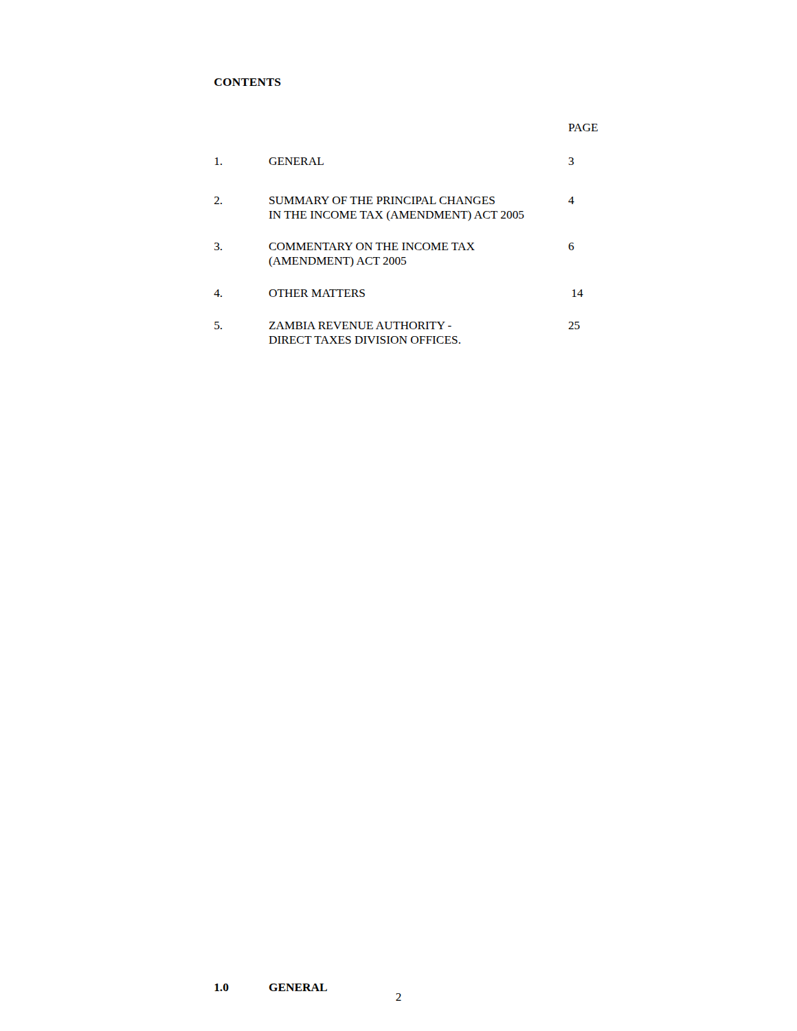CONTENTS
| | | PAGE |
| 1. | GENERAL | 3 |
| 2. | SUMMARY OF THE PRINCIPAL CHANGES IN THE INCOME TAX (AMENDMENT) ACT 2005 | 4 |
| 3. | COMMENTARY ON THE INCOME TAX (AMENDMENT) ACT 2005 | 6 |
| 4. | OTHER MATTERS | 14 |
| 5. | ZAMBIA REVENUE AUTHORITY - DIRECT TAXES DIVISION OFFICES. | 25 |
1.0 GENERAL
2